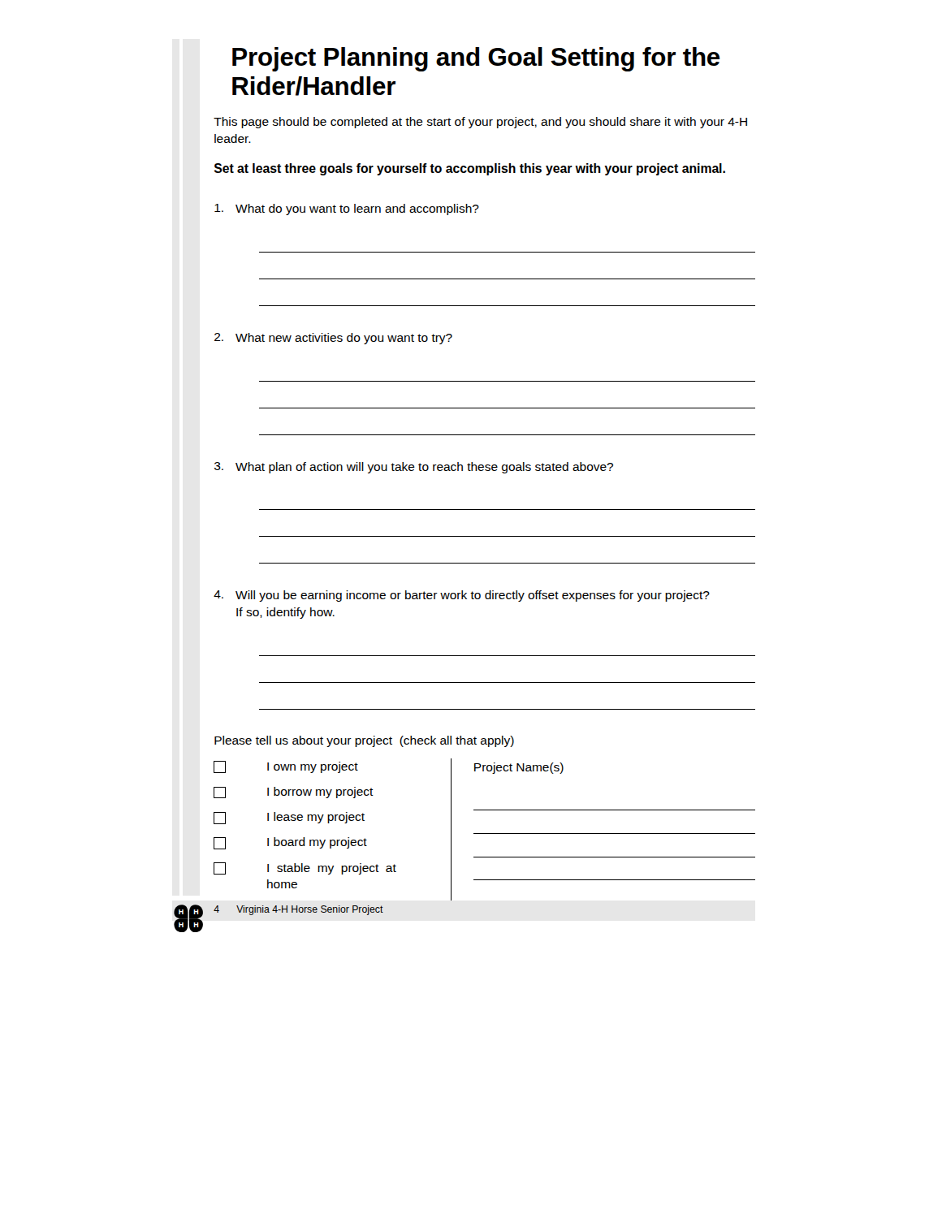Project Planning and Goal Setting for the Rider/Handler
This page should be completed at the start of your project, and you should share it with your 4-H leader.
Set at least three goals for yourself to accomplish this year with your project animal.
What do you want to learn and accomplish?
What new activities do you want to try?
What plan of action will you take to reach these goals stated above?
Will you be earning income or barter work to directly offset expenses for your project?
If so, identify how.
Please tell us about your project (check all that apply)
I own my project
I borrow my project
I lease my project
I board my project
I stable my project at
home
Project Name(s)
H H H H
4 Virginia 4-H Horse Senior Project